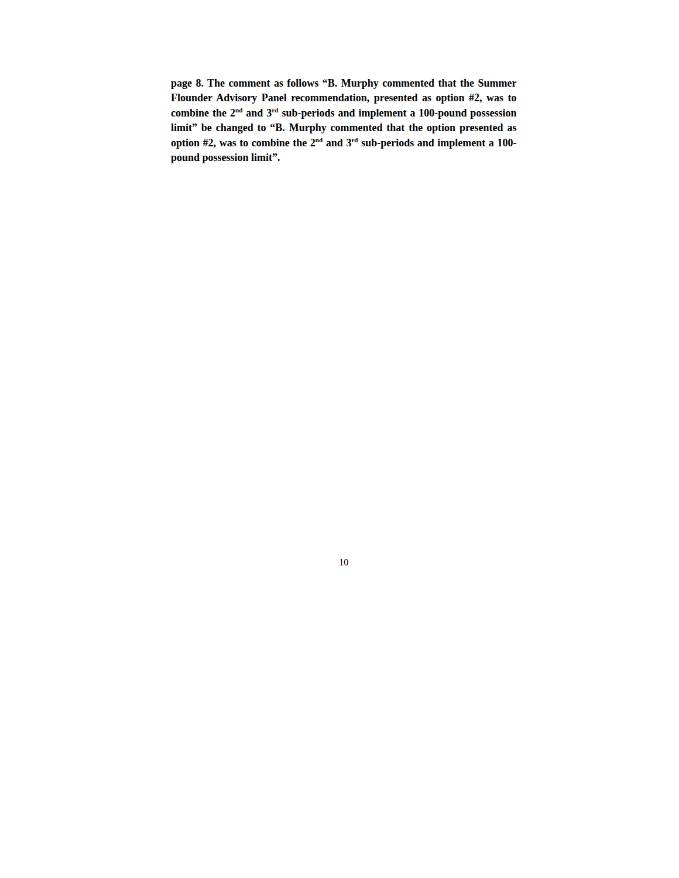page 8. The comment as follows “B. Murphy commented that the Summer Flounder Advisory Panel recommendation, presented as option #2, was to combine the 2nd and 3rd sub-periods and implement a 100-pound possession limit” be changed to “B. Murphy commented that the option presented as option #2, was to combine the 2nd and 3rd sub-periods and implement a 100-pound possession limit”.
10